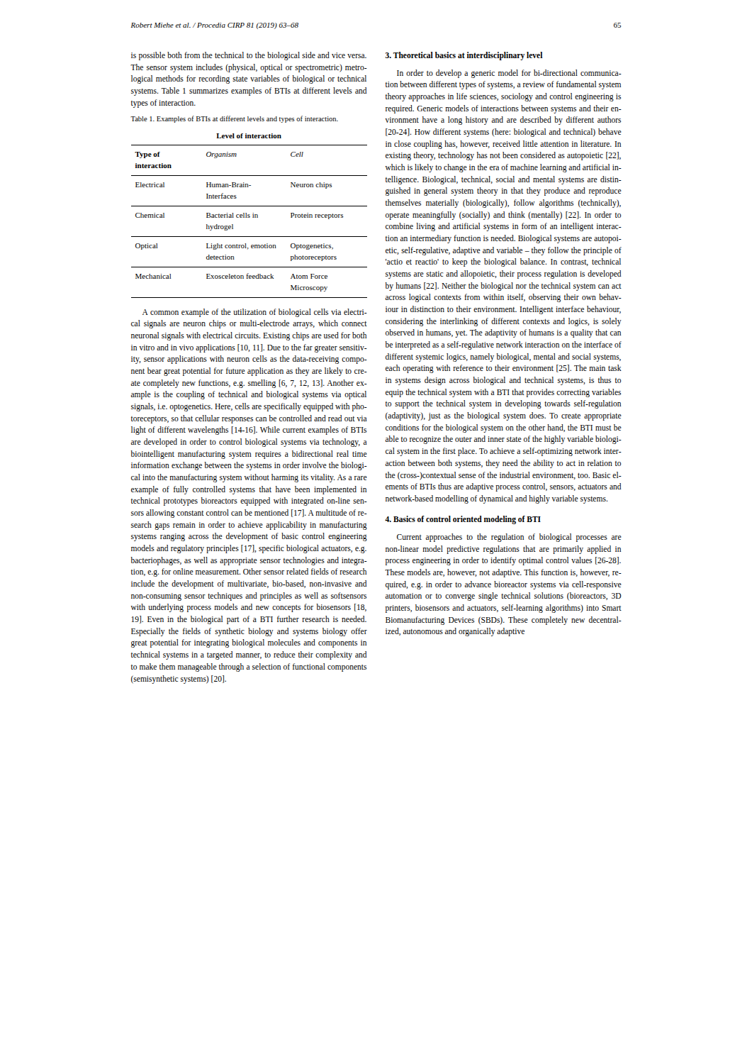Robert Miehe et al. / Procedia CIRP 81 (2019) 63–68
65
is possible both from the technical to the biological side and vice versa. The sensor system includes (physical, optical or spectrometric) metrological methods for recording state variables of biological or technical systems. Table 1 summarizes examples of BTIs at different levels and types of interaction.
Table 1. Examples of BTIs at different levels and types of interaction.
Level of interaction
| Type of interaction | Organism | Cell |
| --- | --- | --- |
| Electrical | Human-Brain-Interfaces | Neuron chips |
| Chemical | Bacterial cells in hydrogel | Protein receptors |
| Optical | Light control, emotion detection | Optogenetics, photoreceptors |
| Mechanical | Exosceleton feedback | Atom Force Microscopy |
A common example of the utilization of biological cells via electrical signals are neuron chips or multi-electrode arrays, which connect neuronal signals with electrical circuits. Existing chips are used for both in vitro and in vivo applications [10, 11]. Due to the far greater sensitivity, sensor applications with neuron cells as the data-receiving component bear great potential for future application as they are likely to create completely new functions, e.g. smelling [6, 7, 12, 13]. Another example is the coupling of technical and biological systems via optical signals, i.e. optogenetics. Here, cells are specifically equipped with photoreceptors, so that cellular responses can be controlled and read out via light of different wavelengths [14-16]. While current examples of BTIs are developed in order to control biological systems via technology, a biointelligent manufacturing system requires a bidirectional real time information exchange between the systems in order involve the biological into the manufacturing system without harming its vitality. As a rare example of fully controlled systems that have been implemented in technical prototypes bioreactors equipped with integrated on-line sensors allowing constant control can be mentioned [17]. A multitude of research gaps remain in order to achieve applicability in manufacturing systems ranging across the development of basic control engineering models and regulatory principles [17], specific biological actuators, e.g. bacteriophages, as well as appropriate sensor technologies and integration, e.g. for online measurement. Other sensor related fields of research include the development of multivariate, bio-based, non-invasive and non-consuming sensor techniques and principles as well as softsensors with underlying process models and new concepts for biosensors [18, 19]. Even in the biological part of a BTI further research is needed. Especially the fields of synthetic biology and systems biology offer great potential for integrating biological molecules and components in technical systems in a targeted manner, to reduce their complexity and to make them manageable through a selection of functional components (semisynthetic systems) [20].
3. Theoretical basics at interdisciplinary level
In order to develop a generic model for bi-directional communication between different types of systems, a review of fundamental system theory approaches in life sciences, sociology and control engineering is required. Generic models of interactions between systems and their environment have a long history and are described by different authors [20-24]. How different systems (here: biological and technical) behave in close coupling has, however, received little attention in literature. In existing theory, technology has not been considered as autopoietic [22], which is likely to change in the era of machine learning and artificial intelligence. Biological, technical, social and mental systems are distinguished in general system theory in that they produce and reproduce themselves materially (biologically), follow algorithms (technically), operate meaningfully (socially) and think (mentally) [22]. In order to combine living and artificial systems in form of an intelligent interaction an intermediary function is needed. Biological systems are autopoietic, self-regulative, adaptive and variable – they follow the principle of 'actio et reactio' to keep the biological balance. In contrast, technical systems are static and allopoietic, their process regulation is developed by humans [22]. Neither the biological nor the technical system can act across logical contexts from within itself, observing their own behaviour in distinction to their environment. Intelligent interface behaviour, considering the interlinking of different contexts and logics, is solely observed in humans, yet. The adaptivity of humans is a quality that can be interpreted as a self-regulative network interaction on the interface of different systemic logics, namely biological, mental and social systems, each operating with reference to their environment [25]. The main task in systems design across biological and technical systems, is thus to equip the technical system with a BTI that provides correcting variables to support the technical system in developing towards self-regulation (adaptivity), just as the biological system does. To create appropriate conditions for the biological system on the other hand, the BTI must be able to recognize the outer and inner state of the highly variable biological system in the first place. To achieve a self-optimizing network interaction between both systems, they need the ability to act in relation to the (cross-)contextual sense of the industrial environment, too. Basic elements of BTIs thus are adaptive process control, sensors, actuators and network-based modelling of dynamical and highly variable systems.
4. Basics of control oriented modeling of BTI
Current approaches to the regulation of biological processes are non-linear model predictive regulations that are primarily applied in process engineering in order to identify optimal control values [26-28]. These models are, however, not adaptive. This function is, however, required, e.g. in order to advance bioreactor systems via cell-responsive automation or to converge single technical solutions (bioreactors, 3D printers, biosensors and actuators, self-learning algorithms) into Smart Biomanufacturing Devices (SBDs). These completely new decentralized, autonomous and organically adaptive